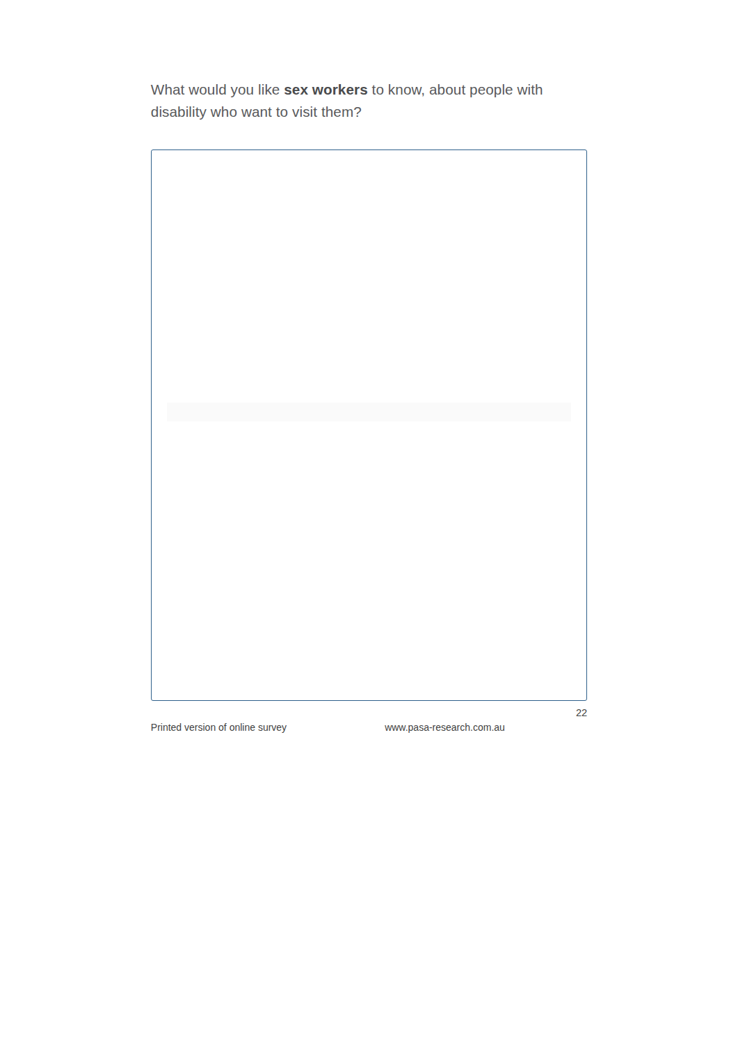What would you like sex workers to know, about people with disability who want to visit them?
22 Printed version of online survey www.pasa-research.com.au